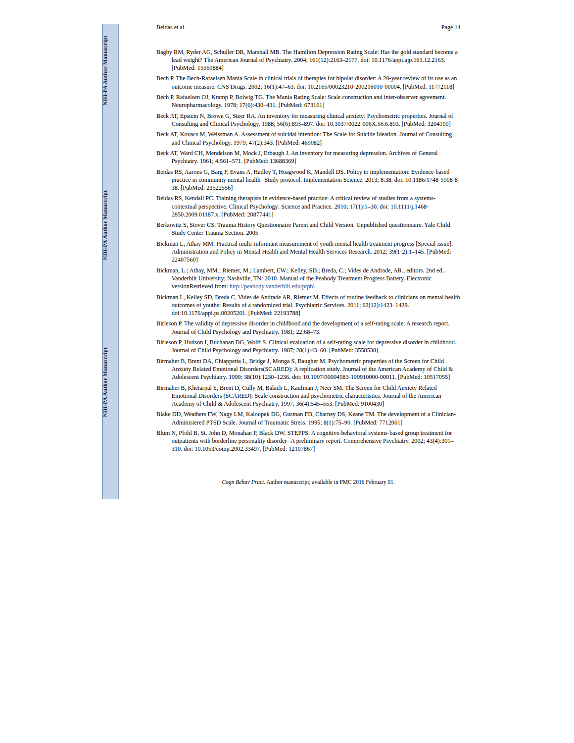NIH-PA Author Manuscript
NIH-PA Author Manuscript
NIH-PA Author Manuscript
Beidas et al. Page 14
Bagby RM, Ryder AG, Schuller DR, Marshall MB. The Hamilton Depression Rating Scale: Has the gold standard become a lead weight? The American Journal of Psychiatry. 2004; 161(12):2163–2177. doi: 10.1176/appi.ajp.161.12.2163. [PubMed: 15569884]
Bech P. The Bech-Rafaelsen Mania Scale in clinical trials of therapies for bipolar disorder: A 20-year review of its use as an outcome measure. CNS Drugs. 2002; 16(1):47–63. doi: 10.2165/00023210-200216010-00004. [PubMed: 11772118]
Bech P, Rafaelsen OJ, Kramp P, Bolwig TG. The Mania Rating Scale: Scale construction and inter-observer agreement. Neuropharmacology. 1978; 17(6):430–431. [PubMed: 673161]
Beck AT, Epstein N, Brown G, Steer RA. An inventory for measuring clinical anxiety: Psychometric properties. Journal of Consulting and Clinical Psychology. 1988; 56(6):893–897. doi: 10.1037/0022-006X.56.6.893. [PubMed: 3204199]
Beck AT, Kovacs M, Weissman A. Assessment of suicidal intention: The Scale for Suicide Ideation. Journal of Consulting and Clinical Psychology. 1979; 47(2):343. [PubMed: 469082]
Beck AT, Ward CH, Mendelson M, Mock J, Erbaugh J. An inventory for measuring depression. Archives of General Psychiatry. 1961; 4:561–571. [PubMed: 13688369]
Beidas RS, Aarons G, Barg F, Evans A, Hadley T, Hoagwood K, Mandell DS. Policy to implementation: Evidence-based practice in community mental health--Study protocol. Implementation Science. 2013; 8:38. doi: 10.1186/1748-5908-8-38. [PubMed: 23522556]
Beidas RS, Kendall PC. Training therapists in evidence-based practice: A critical review of studies from a systems-contextual perspective. Clinical Psychology: Science and Practice. 2010; 17(1):1–30. doi: 10.1111/j.1468-2850.2009.01187.x. [PubMed: 20877441]
Berkowitz S, Stover CS. Trauma History Questionnaire Parent and Child Version. Unpublished questionnaire. Yale Child Study Center Trauma Section. 2005
Bickman L, Athay MM. Practical multi-informant measurement of youth mental health treatment progress [Special issue]. Administration and Policy in Mental Health and Mental Health Services Research. 2012; 39(1-2):1–145. [PubMed: 22407560]
Bickman, L.; Athay, MM.; Riemer, M.; Lambert, EW.; Kelley, SD.; Breda, C.; Vides de Andrade, AR., editors. 2nd ed.. Vanderbilt University; Nashville, TN: 2010. Manual of the Peabody Treatment Progress Battery. Electronic versionRetrieved from: http://peabody.vanderbilt.edu/ptpb\
Bickman L, Kelley SD, Breda C, Vides de Andrade AR, Riemer M. Effects of routine feedback to clinicians on mental health outcomes of youths: Results of a randomized trial. Psychiatric Services. 2011; 62(12):1423–1429. doi:10.1176/appi.ps.00205201. [PubMed: 22193788]
Birleson P. The validity of depressive disorder in childhood and the development of a self-rating scale: A research report. Journal of Child Psychology and Psychiatry. 1981; 22:68–73.
Birleson P, Hudson I, Buchanan DG, Wolff S. Clinical evaluation of a self-rating scale for depressive disorder in childhood. Journal of Child Psychology and Psychiatry. 1987; 28(1):43–60. [PubMed: 3558538]
Birmaher B, Brent DA, Chiappetta L, Bridge J, Monga S, Baugher M. Psychometric properties of the Screen for Child Anxiety Related Emotional Disorders(SCARED): A replication study. Journal of the American Academy of Child & Adolescent Psychiatry. 1999; 38(10):1230–1236. doi: 10.1097/00004583-199910000-00011. [PubMed: 10517055]
Birmaher B, Khetarpal S, Brent D, Cully M, Balach L, Kaufman J, Neer SM. The Screen for Child Anxiety Related Emotional Disorders (SCARED): Scale construction and psychometric characteristics. Journal of the American Academy of Child & Adolescent Psychiatry. 1997; 36(4):545–553. [PubMed: 9100430]
Blake DD, Weathers FW, Nagy LM, Kaloupek DG, Gusman FD, Charney DS, Keane TM. The development of a Clinician-Administered PTSD Scale. Journal of Traumatic Stress. 1995; 8(1):75–90. [PubMed: 7712061]
Blum N, Pfohl B, St. John D, Monahan P, Black DW. STEPPS: A cognitive-behavioral systems-based group treatment for outpatients with borderline personality disorder--A preliminary report. Comprehensive Psychiatry. 2002; 43(4):301–310. doi: 10.1053/comp.2002.33497. [PubMed: 12107867]
Cogn Behav Pract. Author manuscript; available in PMC 2016 February 01.